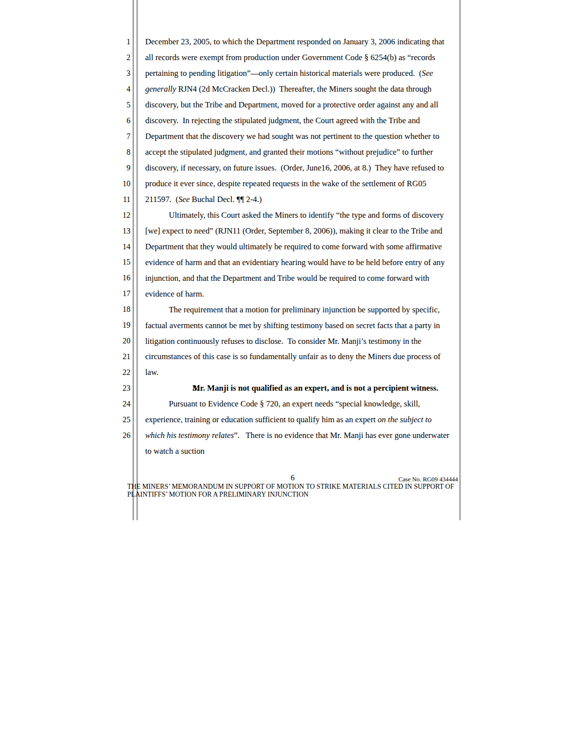1
2
3
4
5
6
7
8
9
10
11
12
13
14
15
16
17
18
19
20
21
22
23
24
25
26
December 23, 2005, to which the Department responded on January 3, 2006 indicating that all records were exempt from production under Government Code § 6254(b) as “records pertaining to pending litigation”—only certain historical materials were produced. (See generally RJN4 (2d McCracken Decl.)) Thereafter, the Miners sought the data through discovery, but the Tribe and Department, moved for a protective order against any and all discovery. In rejecting the stipulated judgment, the Court agreed with the Tribe and Department that the discovery we had sought was not pertinent to the question whether to accept the stipulated judgment, and granted their motions “without prejudice” to further discovery, if necessary, on future issues. (Order, June16, 2006, at 8.) They have refused to produce it ever since, despite repeated requests in the wake of the settlement of RG05 211597. (See Buchal Decl. ¶¶ 2-4.)
Ultimately, this Court asked the Miners to identify “the type and forms of discovery [we] expect to need” (RJN11 (Order, September 8, 2006)), making it clear to the Tribe and Department that they would ultimately be required to come forward with some affirmative evidence of harm and that an evidentiary hearing would have to be held before entry of any injunction, and that the Department and Tribe would be required to come forward with evidence of harm.
The requirement that a motion for preliminary injunction be supported by specific, factual averments cannot be met by shifting testimony based on secret facts that a party in litigation continuously refuses to disclose. To consider Mr. Manji’s testimony in the circumstances of this case is so fundamentally unfair as to deny the Miners due process of law.
3. Mr. Manji is not qualified as an expert, and is not a percipient witness.
Pursuant to Evidence Code § 720, an expert needs “special knowledge, skill, experience, training or education sufficient to qualify him as an expert on the subject to which his testimony relates”. There is no evidence that Mr. Manji has ever gone underwater to watch a suction
6
Case No. RG09 434444
The Miners’ Memorandum in Support of Motion to Strike Materials Cited in Support of Plaintiffs’ Motion for a Preliminary Injunction